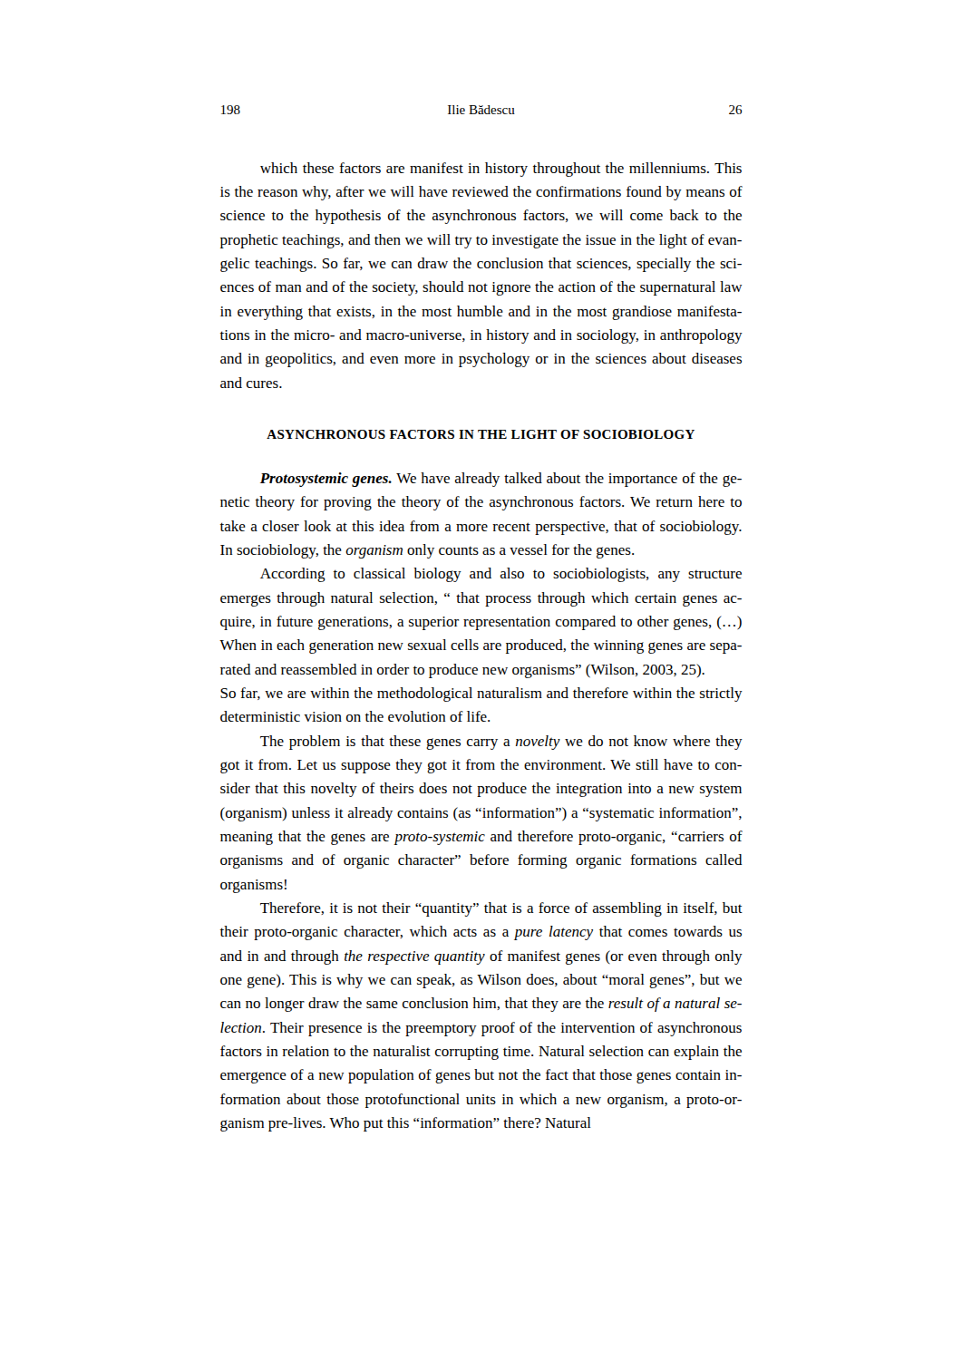198 Ilie Bădescu 26
which these factors are manifest in history throughout the millenniums. This is the reason why, after we will have reviewed the confirmations found by means of science to the hypothesis of the asynchronous factors, we will come back to the prophetic teachings, and then we will try to investigate the issue in the light of evangelic teachings. So far, we can draw the conclusion that sciences, specially the sciences of man and of the society, should not ignore the action of the supernatural law in everything that exists, in the most humble and in the most grandiose manifestations in the micro- and macro-universe, in history and in sociology, in anthropology and in geopolitics, and even more in psychology or in the sciences about diseases and cures.
Asynchronous factors in the light of sociobiology
Protosystemic genes. We have already talked about the importance of the genetic theory for proving the theory of the asynchronous factors. We return here to take a closer look at this idea from a more recent perspective, that of sociobiology. In sociobiology, the organism only counts as a vessel for the genes.
According to classical biology and also to sociobiologists, any structure emerges through natural selection, “ that process through which certain genes acquire, in future generations, a superior representation compared to other genes, (…) When in each generation new sexual cells are produced, the winning genes are separated and reassembled in order to produce new organisms” (Wilson, 2003, 25).
So far, we are within the methodological naturalism and therefore within the strictly deterministic vision on the evolution of life.
The problem is that these genes carry a novelty we do not know where they got it from. Let us suppose they got it from the environment. We still have to consider that this novelty of theirs does not produce the integration into a new system (organism) unless it already contains (as “information”) a “systematic information”, meaning that the genes are proto-systemic and therefore proto-organic, “carriers of organisms and of organic character” before forming organic formations called organisms!
Therefore, it is not their “quantity” that is a force of assembling in itself, but their proto-organic character, which acts as a pure latency that comes towards us and in and through the respective quantity of manifest genes (or even through only one gene). This is why we can speak, as Wilson does, about “moral genes”, but we can no longer draw the same conclusion him, that they are the result of a natural selection. Their presence is the preemptory proof of the intervention of asynchronous factors in relation to the naturalist corrupting time. Natural selection can explain the emergence of a new population of genes but not the fact that those genes contain information about those protofunctional units in which a new organism, a proto-organism pre-lives. Who put this “information” there? Natural